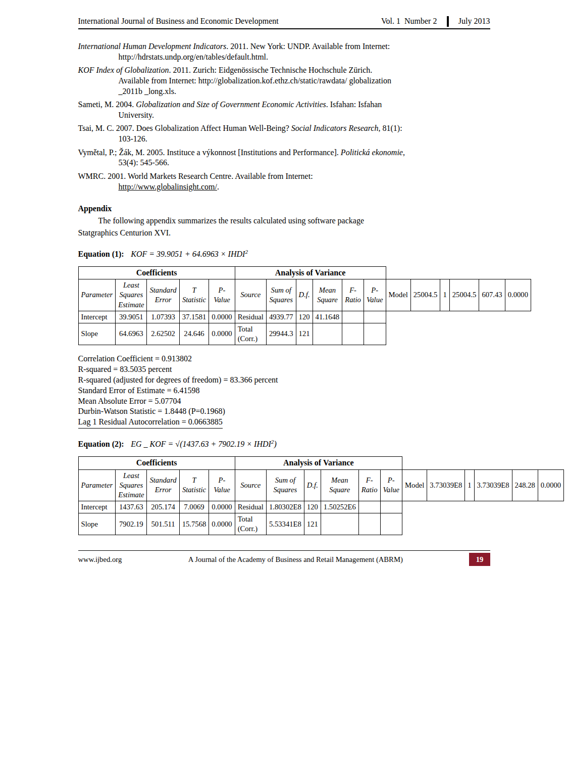International Journal of Business and Economic Development
Vol. 1 Number 2
July 2013
International Human Development Indicators. 2011. New York: UNDP. Available from Internet: http://hdrstats.undp.org/en/tables/default.html.
KOF Index of Globalization. 2011. Zurich: Eidgenössische Technische Hochschule Zürich. Available from Internet: http://globalization.kof.ethz.ch/static/rawdata/ globalization _2011b _long.xls.
Sameti, M. 2004. Globalization and Size of Government Economic Activities. Isfahan: Isfahan University.
Tsai, M. C. 2007. Does Globalization Affect Human Well-Being? Social Indicators Research, 81(1): 103-126.
Vymětal, P.; Žák, M. 2005. Instituce a výkonnost [Institutions and Performance]. Politická ekonomie, 53(4): 545-566.
WMRC. 2001. World Markets Research Centre. Available from Internet: http://www.globalinsight.com/.
Appendix
The following appendix summarizes the results calculated using software package
Statgraphics Centurion XVI.
Equation (1): KOF = 39.9051 + 64.6963 × IHDI2
| Coefficients | Analysis of Variance |
| --- | --- |
| Parameter | Least Squares Estimate | Standard Error | T Statistic | P-Value | Source | Sum of Squares | D.f. | Mean Square | F-Ratio | P-Value |
| Model | 25004.5 | 1 | 25004.5 | 607.43 | 0.0000 |
| Intercept | 39.9051 | 1.07393 | 37.1581 | 0.0000 | Residual | 4939.77 | 120 | 41.1648 | | |
| Slope | 64.6963 | 2.62502 | 24.646 | 0.0000 | Total (Corr.) | 29944.3 | 121 | | | |
Correlation Coefficient = 0.913802
R-squared = 83.5035 percent
R-squared (adjusted for degrees of freedom) = 83.366 percent
Standard Error of Estimate = 6.41598
Mean Absolute Error = 5.07704
Durbin-Watson Statistic = 1.8448 (P=0.1968)
Lag 1 Residual Autocorrelation = 0.0663885
Equation (2): EG _ KOF = √(1437.63 + 7902.19 × IHDI2)
| Coefficients | Analysis of Variance |
| --- | --- |
| Parameter | Least Squares Estimate | Standard Error | T Statistic | P-Value | Source | Sum of Squares | D.f. | Mean Square | F-Ratio | P-Value |
| Model | 3.73039E8 | 1 | 3.73039E8 | 248.28 | 0.0000 |
| Intercept | 1437.63 | 205.174 | 7.0069 | 0.0000 | Residual | 1.80302E8 | 120 | 1.50252E6 | | |
| Slope | 7902.19 | 501.511 | 15.7568 | 0.0000 | Total (Corr.) | 5.53341E8 | 121 | | | |
www.ijbed.org
A Journal of the Academy of Business and Retail Management (ABRM)
19